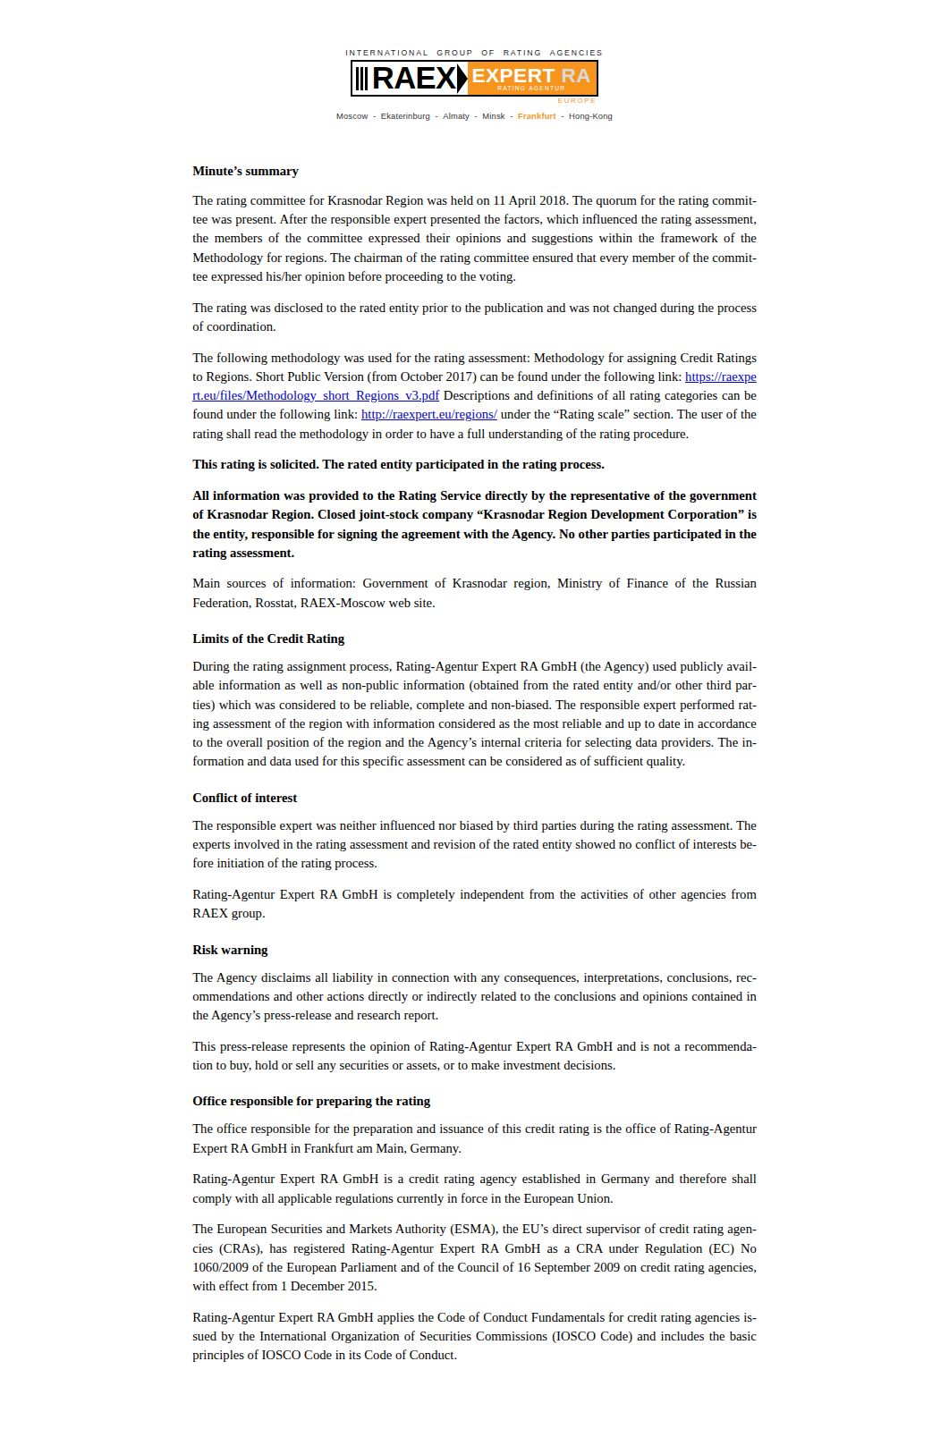INTERNATIONAL GROUP OF RATING AGENCIES
RAEX
EXPERT RA
RATING AGENTUR
EUROPE
Moscow - Ekaterinburg - Almaty - Minsk - Frankfurt - Hong-Kong
Minute’s summary
The rating committee for Krasnodar Region was held on 11 April 2018. The quorum for the rating committee was present. After the responsible expert presented the factors, which influenced the rating assessment, the members of the committee expressed their opinions and suggestions within the framework of the Methodology for regions. The chairman of the rating committee ensured that every member of the committee expressed his/her opinion before proceeding to the voting.
The rating was disclosed to the rated entity prior to the publication and was not changed during the process of coordination.
The following methodology was used for the rating assessment: Methodology for assigning Credit Ratings to Regions. Short Public Version (from October 2017) can be found under the following link: https://raexpert.eu/files/Methodology_short_Regions_v3.pdf Descriptions and definitions of all rating categories can be found under the following link: http://raexpert.eu/regions/ under the “Rating scale” section. The user of the rating shall read the methodology in order to have a full understanding of the rating procedure.
This rating is solicited. The rated entity participated in the rating process.
All information was provided to the Rating Service directly by the representative of the government of Krasnodar Region. Closed joint-stock company “Krasnodar Region Development Corporation” is the entity, responsible for signing the agreement with the Agency. No other parties participated in the rating assessment.
Main sources of information: Government of Krasnodar region, Ministry of Finance of the Russian Federation, Rosstat, RAEX-Moscow web site.
Limits of the Credit Rating
During the rating assignment process, Rating-Agentur Expert RA GmbH (the Agency) used publicly available information as well as non-public information (obtained from the rated entity and/or other third parties) which was considered to be reliable, complete and non-biased. The responsible expert performed rating assessment of the region with information considered as the most reliable and up to date in accordance to the overall position of the region and the Agency’s internal criteria for selecting data providers. The information and data used for this specific assessment can be considered as of sufficient quality.
Conflict of interest
The responsible expert was neither influenced nor biased by third parties during the rating assessment. The experts involved in the rating assessment and revision of the rated entity showed no conflict of interests before initiation of the rating process.
Rating-Agentur Expert RA GmbH is completely independent from the activities of other agencies from RAEX group.
Risk warning
The Agency disclaims all liability in connection with any consequences, interpretations, conclusions, recommendations and other actions directly or indirectly related to the conclusions and opinions contained in the Agency’s press-release and research report.
This press-release represents the opinion of Rating-Agentur Expert RA GmbH and is not a recommendation to buy, hold or sell any securities or assets, or to make investment decisions.
Office responsible for preparing the rating
The office responsible for the preparation and issuance of this credit rating is the office of Rating-Agentur Expert RA GmbH in Frankfurt am Main, Germany.
Rating-Agentur Expert RA GmbH is a credit rating agency established in Germany and therefore shall comply with all applicable regulations currently in force in the European Union.
The European Securities and Markets Authority (ESMA), the EU’s direct supervisor of credit rating agencies (CRAs), has registered Rating-Agentur Expert RA GmbH as a CRA under Regulation (EC) No 1060/2009 of the European Parliament and of the Council of 16 September 2009 on credit rating agencies, with effect from 1 December 2015.
Rating-Agentur Expert RA GmbH applies the Code of Conduct Fundamentals for credit rating agencies issued by the International Organization of Securities Commissions (IOSCO Code) and includes the basic principles of IOSCO Code in its Code of Conduct.